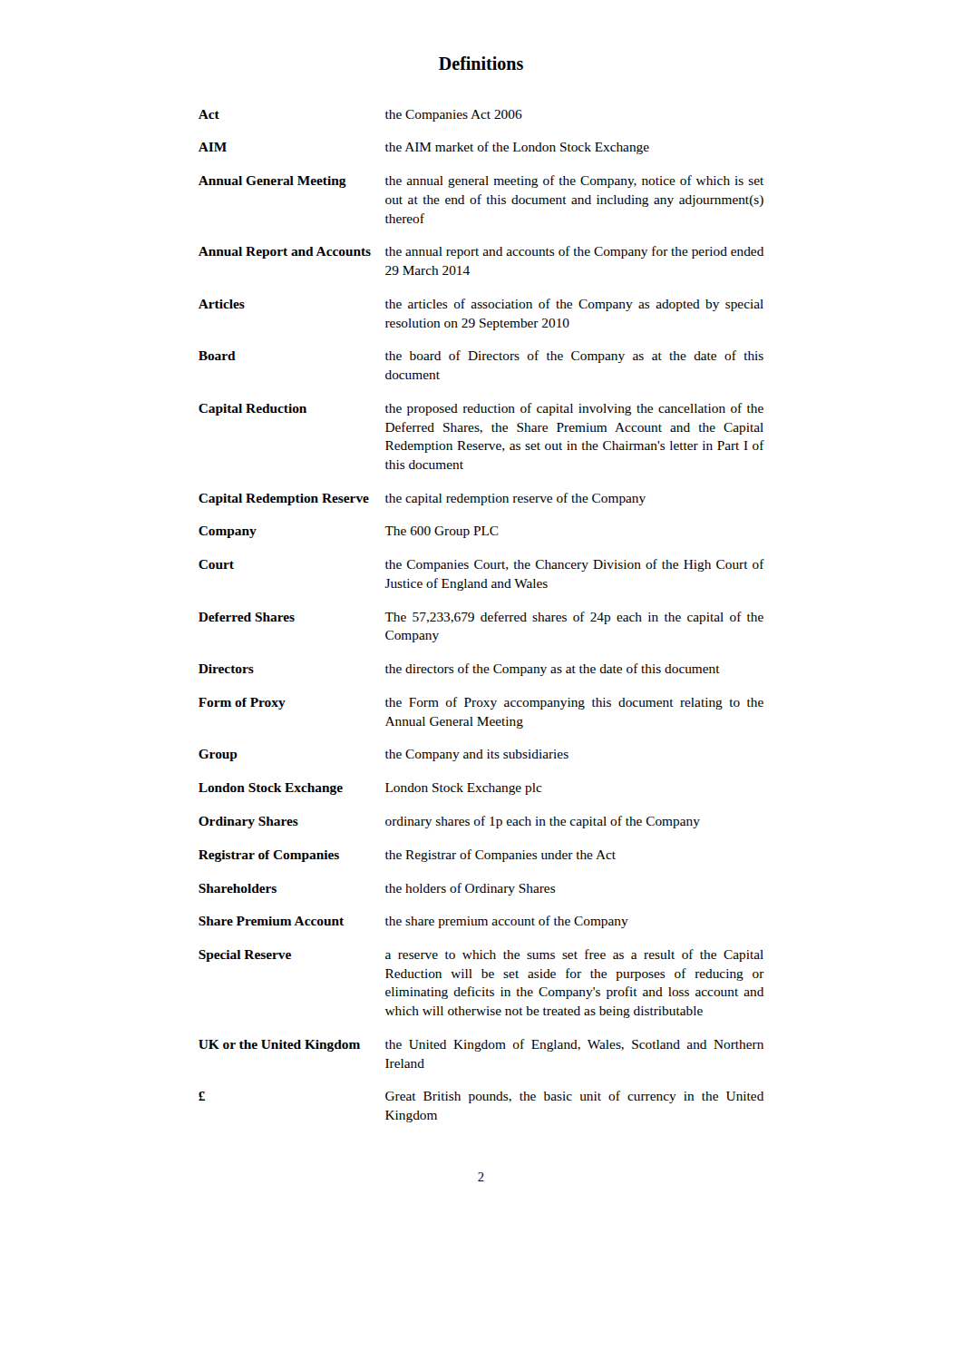Definitions
| Act | the Companies Act 2006 |
| AIM | the AIM market of the London Stock Exchange |
| Annual General Meeting | the annual general meeting of the Company, notice of which is set out at the end of this document and including any adjournment(s) thereof |
| Annual Report and Accounts | the annual report and accounts of the Company for the period ended 29 March 2014 |
| Articles | the articles of association of the Company as adopted by special resolution on 29 September 2010 |
| Board | the board of Directors of the Company as at the date of this document |
| Capital Reduction | the proposed reduction of capital involving the cancellation of the Deferred Shares, the Share Premium Account and the Capital Redemption Reserve, as set out in the Chairman's letter in Part I of this document |
| Capital Redemption Reserve | the capital redemption reserve of the Company |
| Company | The 600 Group PLC |
| Court | the Companies Court, the Chancery Division of the High Court of Justice of England and Wales |
| Deferred Shares | The 57,233,679 deferred shares of 24p each in the capital of the Company |
| Directors | the directors of the Company as at the date of this document |
| Form of Proxy | the Form of Proxy accompanying this document relating to the Annual General Meeting |
| Group | the Company and its subsidiaries |
| London Stock Exchange | London Stock Exchange plc |
| Ordinary Shares | ordinary shares of 1p each in the capital of the Company |
| Registrar of Companies | the Registrar of Companies under the Act |
| Shareholders | the holders of Ordinary Shares |
| Share Premium Account | the share premium account of the Company |
| Special Reserve | a reserve to which the sums set free as a result of the Capital Reduction will be set aside for the purposes of reducing or eliminating deficits in the Company's profit and loss account and which will otherwise not be treated as being distributable |
| UK or the United Kingdom | the United Kingdom of England, Wales, Scotland and Northern Ireland |
| £ | Great British pounds, the basic unit of currency in the United Kingdom |
2